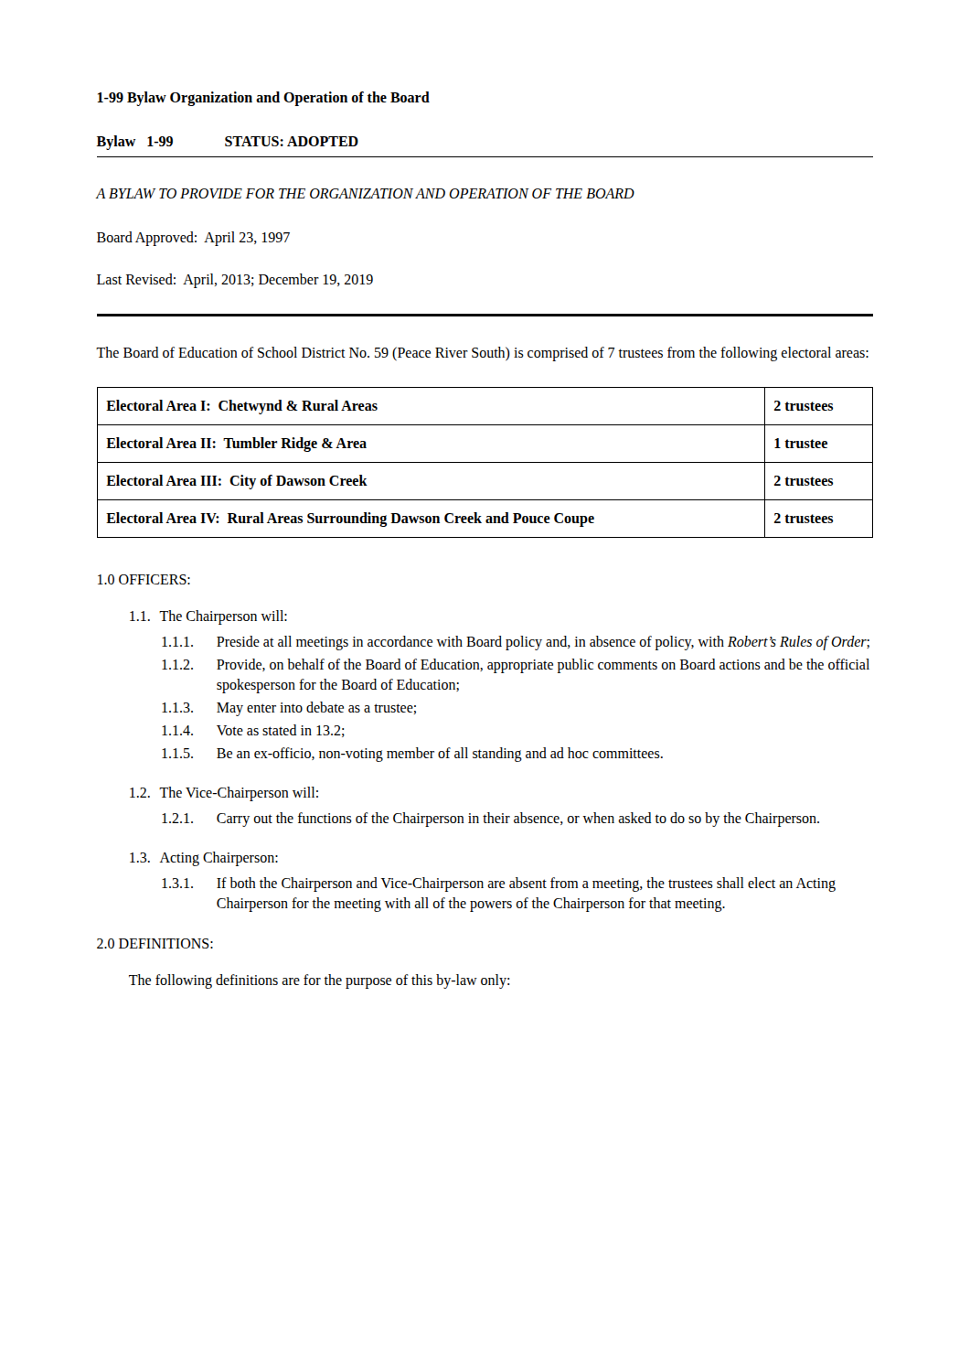1-99 Bylaw Organization and Operation of the Board
Bylaw 1-99 STATUS: ADOPTED
A BYLAW TO PROVIDE FOR THE ORGANIZATION AND OPERATION OF THE BOARD
Board Approved: April 23, 1997
Last Revised: April, 2013; December 19, 2019
The Board of Education of School District No. 59 (Peace River South) is comprised of 7 trustees from the following electoral areas:
| Electoral Area I: Chetwynd & Rural Areas | 2 trustees |
| Electoral Area II: Tumbler Ridge & Area | 1 trustee |
| Electoral Area III: City of Dawson Creek | 2 trustees |
| Electoral Area IV: Rural Areas Surrounding Dawson Creek and Pouce Coupe | 2 trustees |
1.0 OFFICERS:
1.1. The Chairperson will:
1.1.1. Preside at all meetings in accordance with Board policy and, in absence of policy, with Robert’s Rules of Order;
1.1.2. Provide, on behalf of the Board of Education, appropriate public comments on Board actions and be the official spokesperson for the Board of Education;
1.1.3. May enter into debate as a trustee;
1.1.4. Vote as stated in 13.2;
1.1.5. Be an ex-officio, non-voting member of all standing and ad hoc committees.
1.2. The Vice-Chairperson will:
1.2.1. Carry out the functions of the Chairperson in their absence, or when asked to do so by the Chairperson.
1.3. Acting Chairperson:
1.3.1. If both the Chairperson and Vice-Chairperson are absent from a meeting, the trustees shall elect an Acting Chairperson for the meeting with all of the powers of the Chairperson for that meeting.
2.0 DEFINITIONS:
The following definitions are for the purpose of this by-law only: